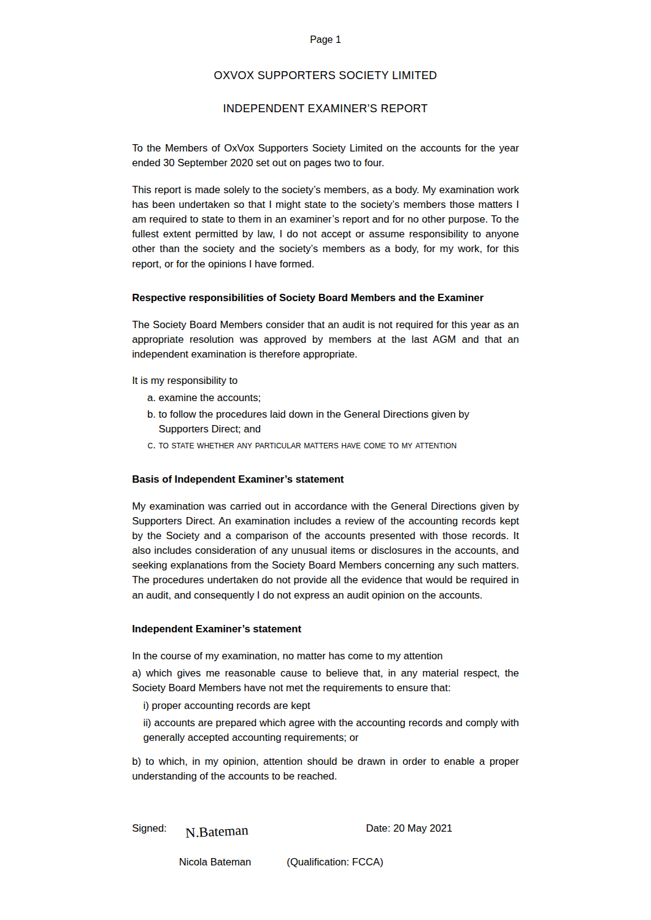Page 1
OXVOX SUPPORTERS SOCIETY LIMITED
INDEPENDENT EXAMINER’S REPORT
To the Members of OxVox Supporters Society Limited on the accounts for the year ended 30 September 2020 set out on pages two to four.
This report is made solely to the society’s members, as a body. My examination work has been undertaken so that I might state to the society’s members those matters I am required to state to them in an examiner’s report and for no other purpose. To the fullest extent permitted by law, I do not accept or assume responsibility to anyone other than the society and the society’s members as a body, for my work, for this report, or for the opinions I have formed.
Respective responsibilities of Society Board Members and the Examiner
The Society Board Members consider that an audit is not required for this year as an appropriate resolution was approved by members at the last AGM and that an independent examination is therefore appropriate.
It is my responsibility to
examine the accounts;
to follow the procedures laid down in the General Directions given by Supporters Direct; and
to state whether any particular matters have come to my attention
Basis of Independent Examiner’s statement
My examination was carried out in accordance with the General Directions given by Supporters Direct. An examination includes a review of the accounting records kept by the Society and a comparison of the accounts presented with those records. It also includes consideration of any unusual items or disclosures in the accounts, and seeking explanations from the Society Board Members concerning any such matters. The procedures undertaken do not provide all the evidence that would be required in an audit, and consequently I do not express an audit opinion on the accounts.
Independent Examiner’s statement
In the course of my examination, no matter has come to my attention
a) which gives me reasonable cause to believe that, in any material respect, the Society Board Members have not met the requirements to ensure that:
i) proper accounting records are kept
ii) accounts are prepared which agree with the accounting records and comply with generally accepted accounting requirements; or
b) to which, in my opinion, attention should be drawn in order to enable a proper understanding of the accounts to be reached.
Signed:
N.Bateman
Date: 20 May 2021
Nicola Bateman (Qualification: FCCA)